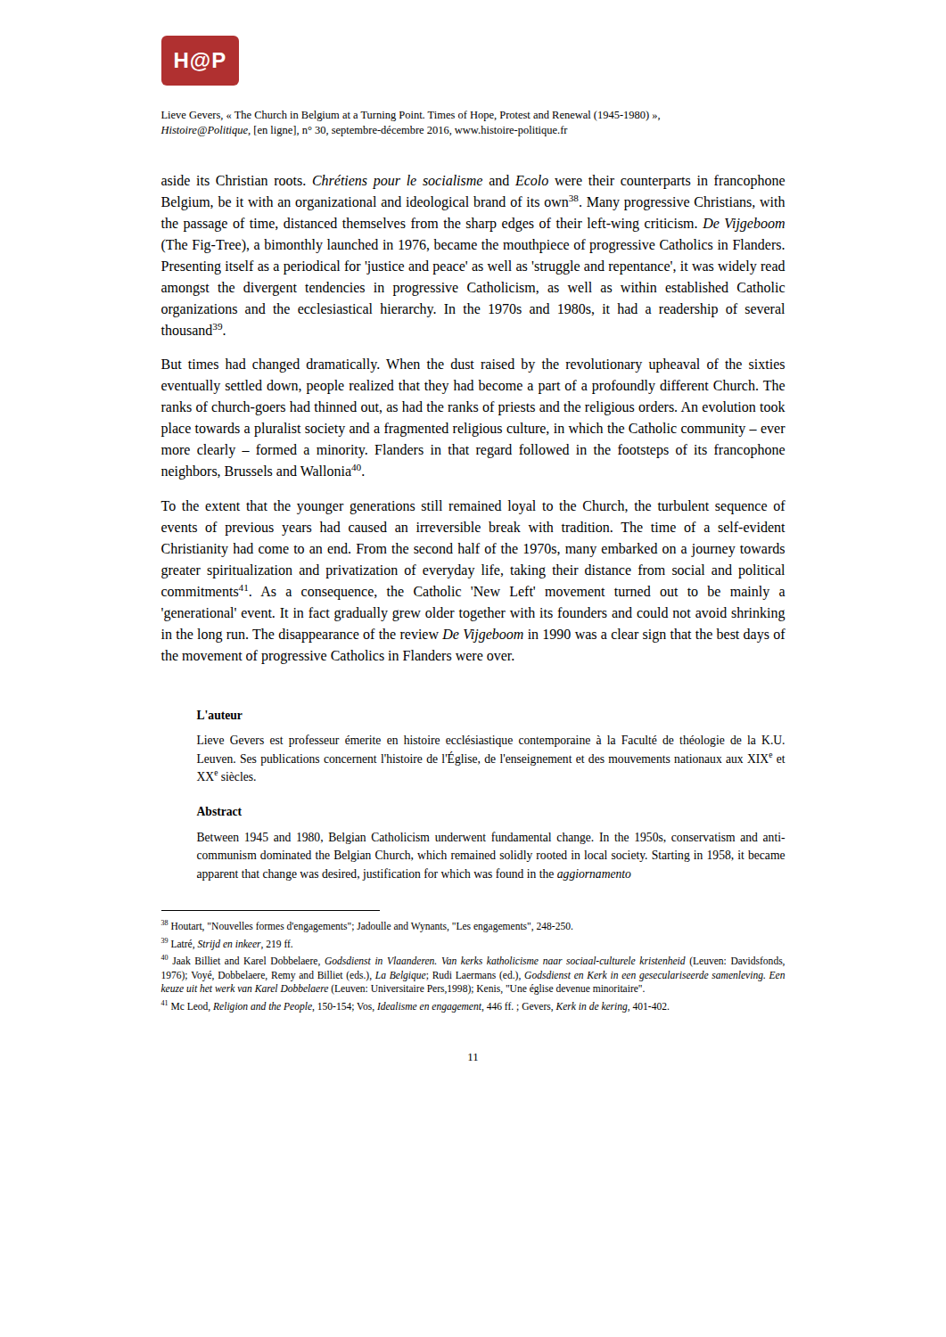H@P
Lieve Gevers, « The Church in Belgium at a Turning Point. Times of Hope, Protest and Renewal (1945-1980) »,
Histoire@Politique, [en ligne], n° 30, septembre-décembre 2016, www.histoire-politique.fr
aside its Christian roots. Chrétiens pour le socialisme and Ecolo were their counterparts in francophone Belgium, be it with an organizational and ideological brand of its own38. Many progressive Christians, with the passage of time, distanced themselves from the sharp edges of their left-wing criticism. De Vijgeboom (The Fig-Tree), a bimonthly launched in 1976, became the mouthpiece of progressive Catholics in Flanders. Presenting itself as a periodical for 'justice and peace' as well as 'struggle and repentance', it was widely read amongst the divergent tendencies in progressive Catholicism, as well as within established Catholic organizations and the ecclesiastical hierarchy. In the 1970s and 1980s, it had a readership of several thousand39.
But times had changed dramatically. When the dust raised by the revolutionary upheaval of the sixties eventually settled down, people realized that they had become a part of a profoundly different Church. The ranks of church-goers had thinned out, as had the ranks of priests and the religious orders. An evolution took place towards a pluralist society and a fragmented religious culture, in which the Catholic community – ever more clearly – formed a minority. Flanders in that regard followed in the footsteps of its francophone neighbors, Brussels and Wallonia40.
To the extent that the younger generations still remained loyal to the Church, the turbulent sequence of events of previous years had caused an irreversible break with tradition. The time of a self-evident Christianity had come to an end. From the second half of the 1970s, many embarked on a journey towards greater spiritualization and privatization of everyday life, taking their distance from social and political commitments41. As a consequence, the Catholic 'New Left' movement turned out to be mainly a 'generational' event. It in fact gradually grew older together with its founders and could not avoid shrinking in the long run. The disappearance of the review De Vijgeboom in 1990 was a clear sign that the best days of the movement of progressive Catholics in Flanders were over.
L'auteur
Lieve Gevers est professeur émerite en histoire ecclésiastique contemporaine à la Faculté de théologie de la K.U. Leuven. Ses publications concernent l'histoire de l'Église, de l'enseignement et des mouvements nationaux aux XIXe et XXe siècles.
Abstract
Between 1945 and 1980, Belgian Catholicism underwent fundamental change. In the 1950s, conservatism and anti-communism dominated the Belgian Church, which remained solidly rooted in local society. Starting in 1958, it became apparent that change was desired, justification for which was found in the aggiornamento
38 Houtart, "Nouvelles formes d'engagements"; Jadoulle and Wynants, "Les engagements", 248-250.
39 Latré, Strijd en inkeer, 219 ff.
40 Jaak Billiet and Karel Dobbelaere, Godsdienst in Vlaanderen. Van kerks katholicisme naar sociaal-culturele kristenheid (Leuven: Davidsfonds, 1976); Voyé, Dobbelaere, Remy and Billiet (eds.), La Belgique; Rudi Laermans (ed.), Godsdienst en Kerk in een geseculariseerde samenleving. Een keuze uit het werk van Karel Dobbelaere (Leuven: Universitaire Pers,1998); Kenis, "Une église devenue minoritaire".
41 Mc Leod, Religion and the People, 150-154; Vos, Idealisme en engagement, 446 ff. ; Gevers, Kerk in de kering, 401-402.
11